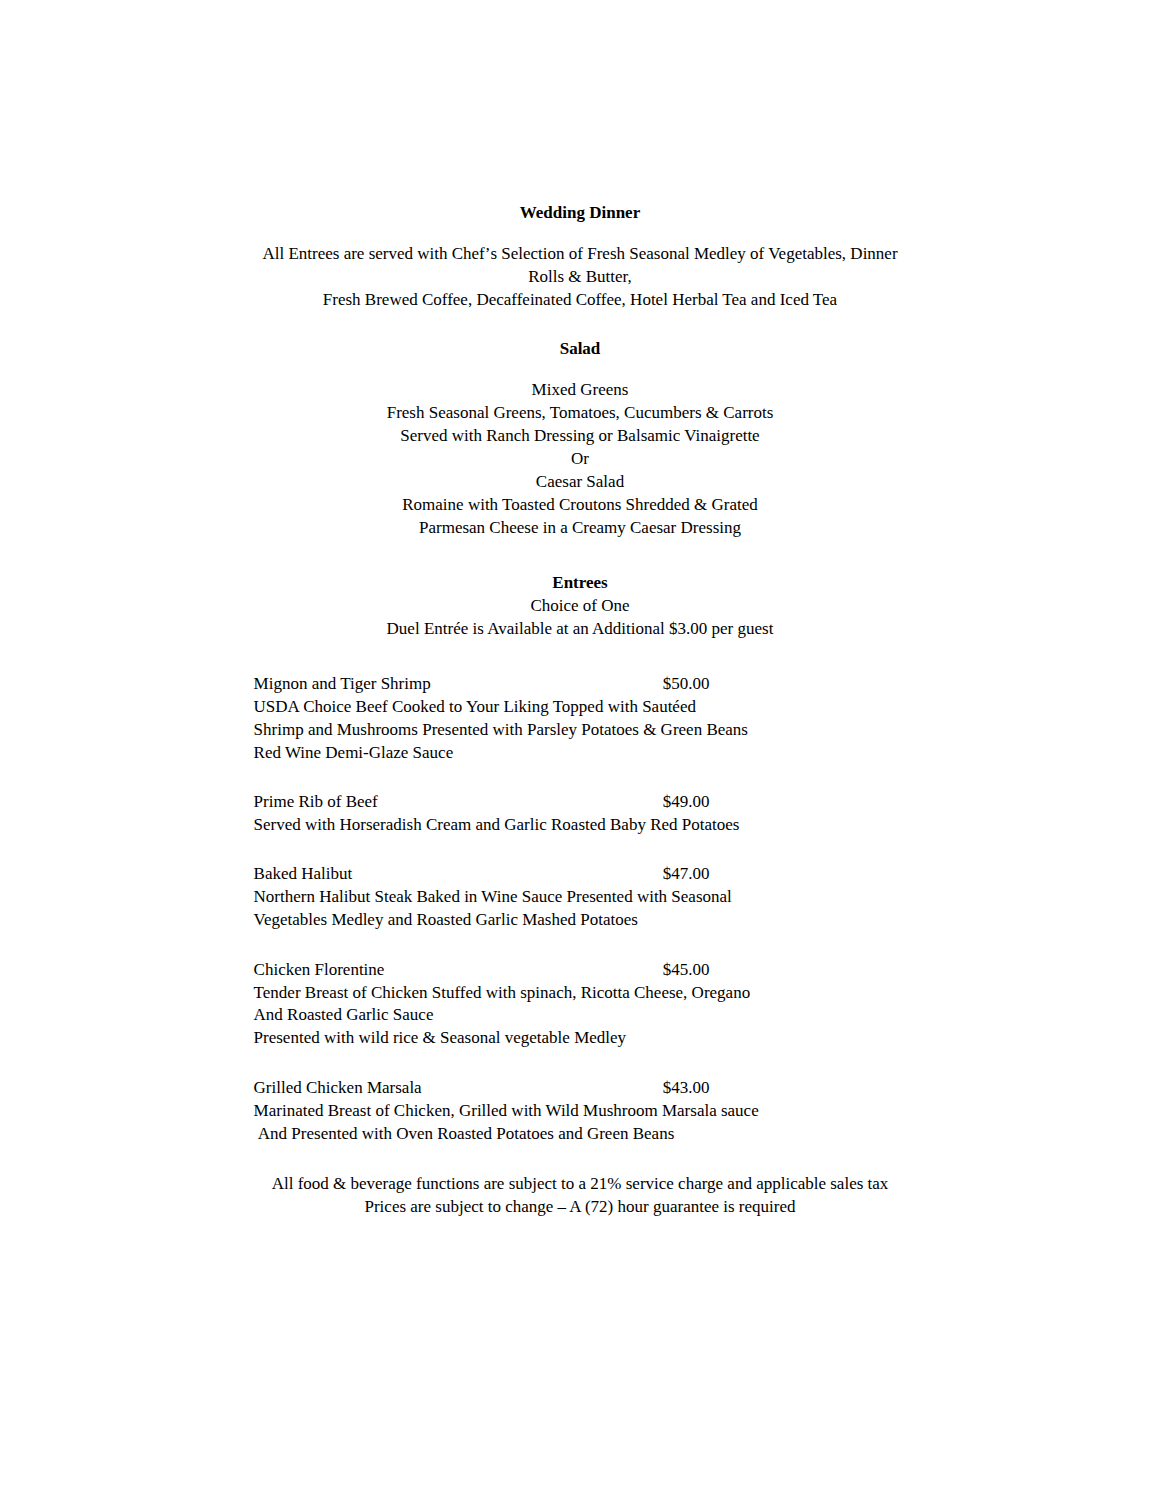Wedding Dinner
All Entrees are served with Chefʼs Selection of Fresh Seasonal Medley of Vegetables, Dinner Rolls & Butter,
Fresh Brewed Coffee, Decaffeinated Coffee, Hotel Herbal Tea and Iced Tea
Salad
Mixed Greens
Fresh Seasonal Greens, Tomatoes, Cucumbers & Carrots
Served with Ranch Dressing or Balsamic Vinaigrette
Or
Caesar Salad
Romaine with Toasted Croutons Shredded & Grated
Parmesan Cheese in a Creamy Caesar Dressing
Entrees
Choice of One
Duel Entrée is Available at an Additional $3.00 per guest
Mignon and Tiger Shrimp $50.00
USDA Choice Beef Cooked to Your Liking Topped with Sautéed
Shrimp and Mushrooms Presented with Parsley Potatoes & Green Beans
Red Wine Demi-Glaze Sauce
Prime Rib of Beef $49.00
Served with Horseradish Cream and Garlic Roasted Baby Red Potatoes
Baked Halibut $47.00
Northern Halibut Steak Baked in Wine Sauce Presented with Seasonal
Vegetables Medley and Roasted Garlic Mashed Potatoes
Chicken Florentine $45.00
Tender Breast of Chicken Stuffed with spinach, Ricotta Cheese, Oregano
And Roasted Garlic Sauce
Presented with wild rice & Seasonal vegetable Medley
Grilled Chicken Marsala $43.00
Marinated Breast of Chicken, Grilled with Wild Mushroom Marsala sauce
And Presented with Oven Roasted Potatoes and Green Beans
All food & beverage functions are subject to a 21% service charge and applicable sales tax
Prices are subject to change – A (72) hour guarantee is required